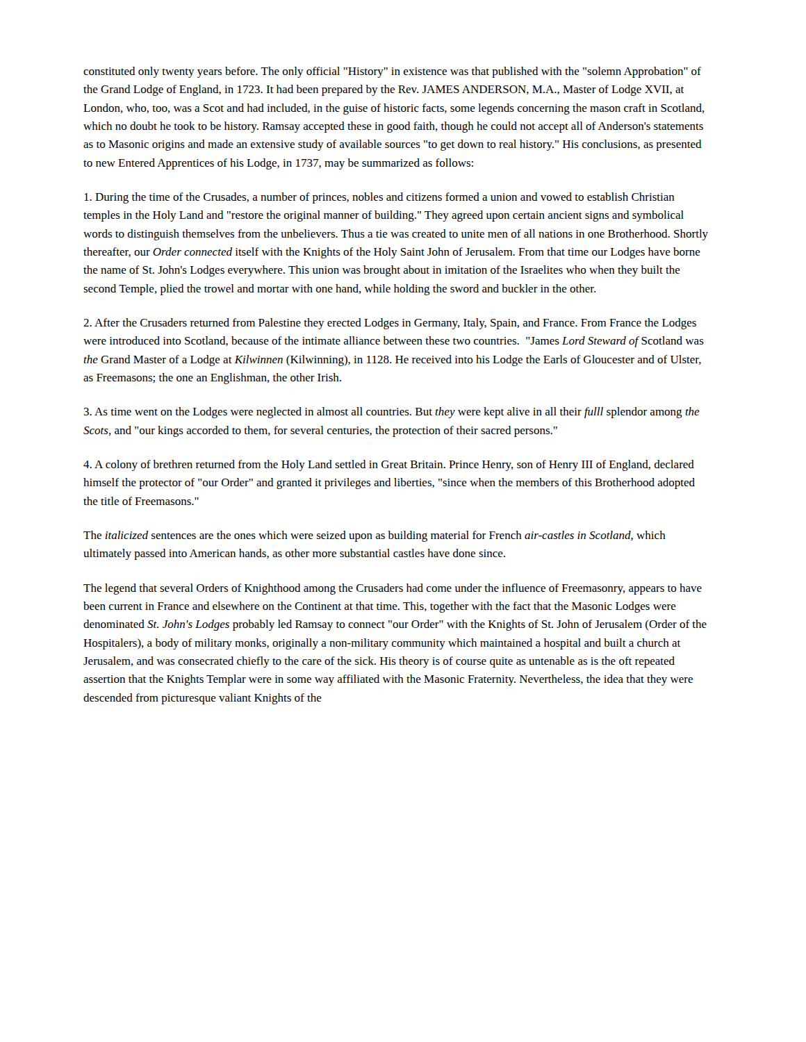constituted only twenty years before. The only official "History" in existence was that published with the "solemn Approbation" of the Grand Lodge of England, in 1723. It had been prepared by the Rev. JAMES ANDERSON, M.A., Master of Lodge XVII, at London, who, too, was a Scot and had included, in the guise of historic facts, some legends concerning the mason craft in Scotland, which no doubt he took to be history. Ramsay accepted these in good faith, though he could not accept all of Anderson's statements as to Masonic origins and made an extensive study of available sources "to get down to real history." His conclusions, as presented to new Entered Apprentices of his Lodge, in 1737, may be summarized as follows:
1. During the time of the Crusades, a number of princes, nobles and citizens formed a union and vowed to establish Christian temples in the Holy Land and "restore the original manner of building." They agreed upon certain ancient signs and symbolical words to distinguish themselves from the unbelievers. Thus a tie was created to unite men of all nations in one Brotherhood. Shortly thereafter, our Order connected itself with the Knights of the Holy Saint John of Jerusalem. From that time our Lodges have borne the name of St. John's Lodges everywhere. This union was brought about in imitation of the Israelites who when they built the second Temple, plied the trowel and mortar with one hand, while holding the sword and buckler in the other.
2. After the Crusaders returned from Palestine they erected Lodges in Germany, Italy, Spain, and France. From France the Lodges were introduced into Scotland, because of the intimate alliance between these two countries. "James Lord Steward of Scotland was the Grand Master of a Lodge at Kilwinnen (Kilwinning), in 1128. He received into his Lodge the Earls of Gloucester and of Ulster, as Freemasons; the one an Englishman, the other Irish.
3. As time went on the Lodges were neglected in almost all countries. But they were kept alive in all their fulll splendor among the Scots, and "our kings accorded to them, for several centuries, the protection of their sacred persons."
4. A colony of brethren returned from the Holy Land settled in Great Britain. Prince Henry, son of Henry III of England, declared himself the protector of "our Order" and granted it privileges and liberties, "since when the members of this Brotherhood adopted the title of Freemasons."
The italicized sentences are the ones which were seized upon as building material for French air-castles in Scotland, which ultimately passed into American hands, as other more substantial castles have done since.
The legend that several Orders of Knighthood among the Crusaders had come under the influence of Freemasonry, appears to have been current in France and elsewhere on the Continent at that time. This, together with the fact that the Masonic Lodges were denominated St. John's Lodges probably led Ramsay to connect "our Order" with the Knights of St. John of Jerusalem (Order of the Hospitalers), a body of military monks, originally a non-military community which maintained a hospital and built a church at Jerusalem, and was consecrated chiefly to the care of the sick. His theory is of course quite as untenable as is the oft repeated assertion that the Knights Templar were in some way affiliated with the Masonic Fraternity. Nevertheless, the idea that they were descended from picturesque valiant Knights of the